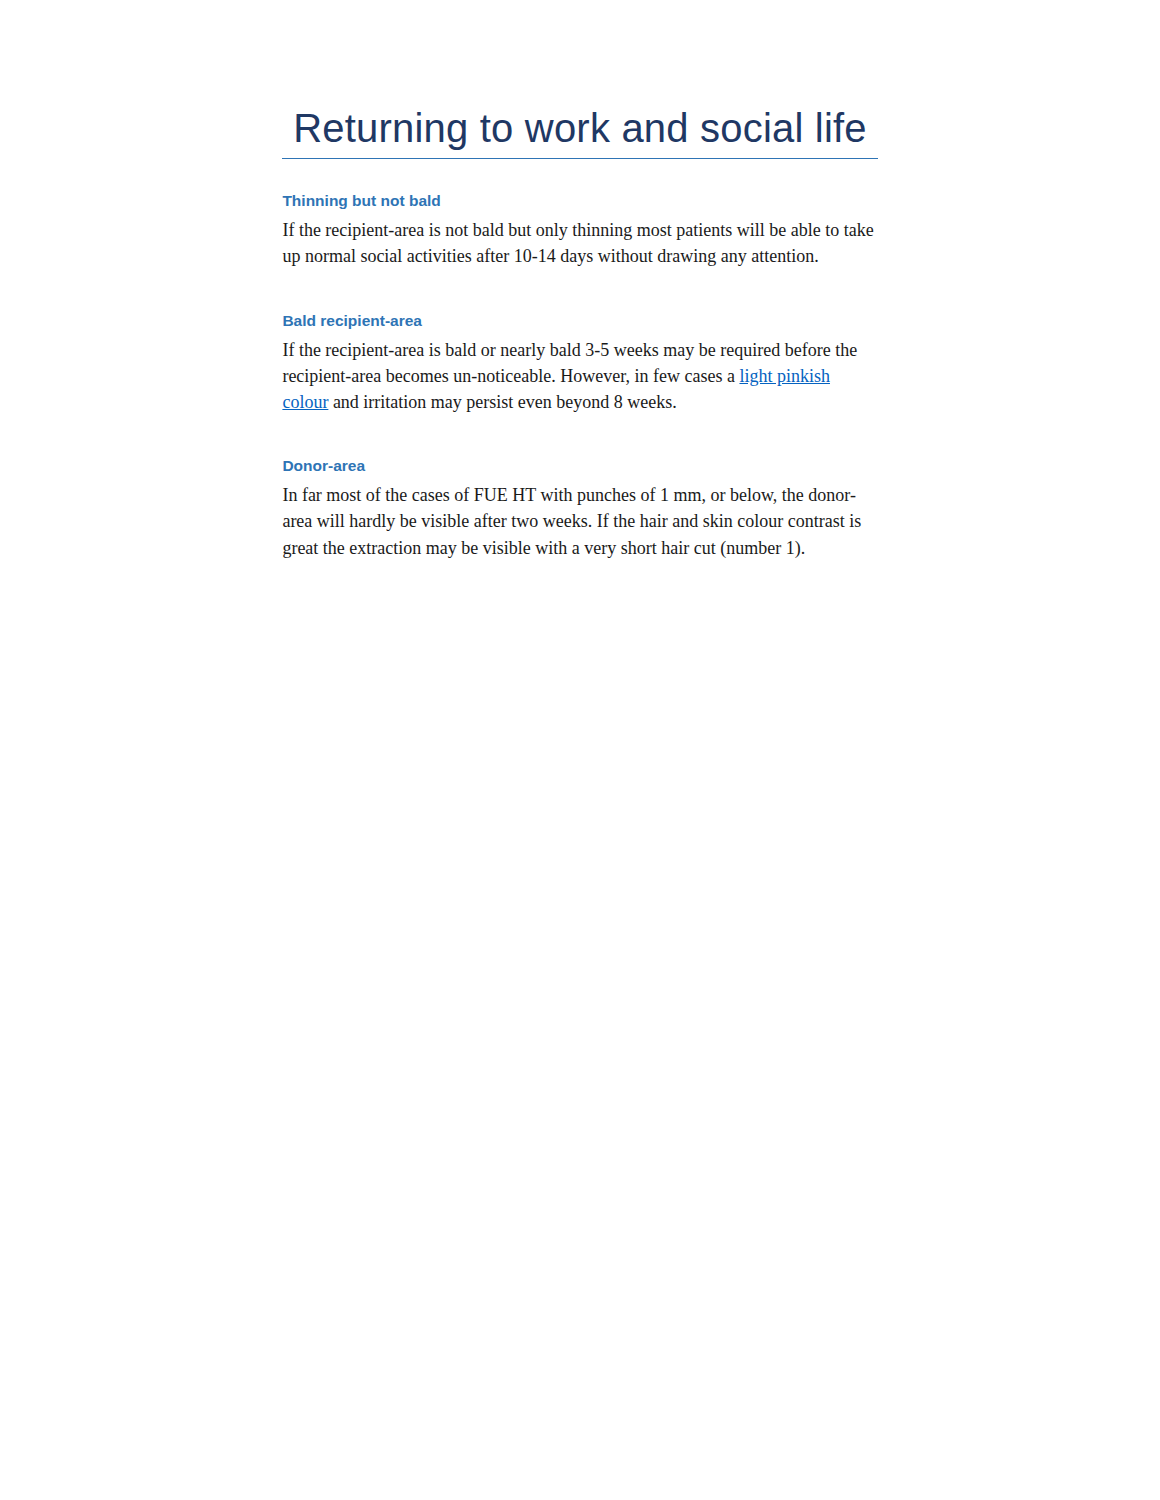Returning to work and social life
Thinning but not bald
If the recipient-area is not bald but only thinning most patients will be able to take up normal social activities after 10-14 days without drawing any attention.
Bald recipient-area
If the recipient-area is bald or nearly bald 3-5 weeks may be required before the recipient-area becomes un-noticeable. However, in few cases a light pinkish colour and irritation may persist even beyond 8 weeks.
Donor-area
In far most of the cases of FUE HT with punches of 1 mm, or below, the donor-area will hardly be visible after two weeks. If the hair and skin colour contrast is great the extraction may be visible with a very short hair cut (number 1).